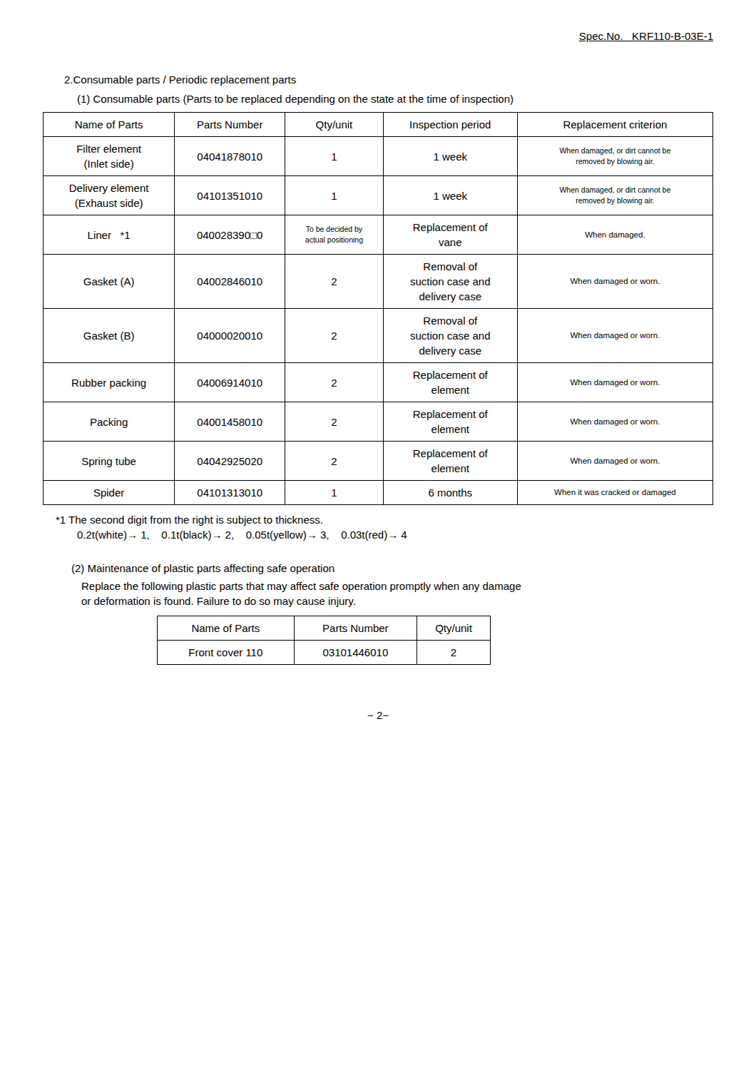Spec.No. KRF110-B-03E-1
2.Consumable parts / Periodic replacement parts
(1) Consumable parts (Parts to be replaced depending on the state at the time of inspection)
| Name of Parts | Parts Number | Qty/unit | Inspection period | Replacement criterion |
| --- | --- | --- | --- | --- |
| Filter element (Inlet side) | 04041878010 | 1 | 1 week | When damaged, or dirt cannot be removed by blowing air. |
| Delivery element (Exhaust side) | 04101351010 | 1 | 1 week | When damaged, or dirt cannot be removed by blowing air. |
| Liner *1 | 040028390□0 | To be decided by actual positioning | Replacement of vane | When damaged. |
| Gasket (A) | 04002846010 | 2 | Removal of suction case and delivery case | When damaged or worn. |
| Gasket (B) | 04000020010 | 2 | Removal of suction case and delivery case | When damaged or worn. |
| Rubber packing | 04006914010 | 2 | Replacement of element | When damaged or worn. |
| Packing | 04001458010 | 2 | Replacement of element | When damaged or worn. |
| Spring tube | 04042925020 | 2 | Replacement of element | When damaged or worn. |
| Spider | 04101313010 | 1 | 6 months | When it was cracked or damaged |
*1 The second digit from the right is subject to thickness.
0.2t(white)→ 1, 0.1t(black)→ 2, 0.05t(yellow)→ 3, 0.03t(red)→ 4
(2) Maintenance of plastic parts affecting safe operation
Replace the following plastic parts that may affect safe operation promptly when any damage
or deformation is found. Failure to do so may cause injury.
| Name of Parts | Parts Number | Qty/unit |
| --- | --- | --- |
| Front cover 110 | 03101446010 | 2 |
− 2−